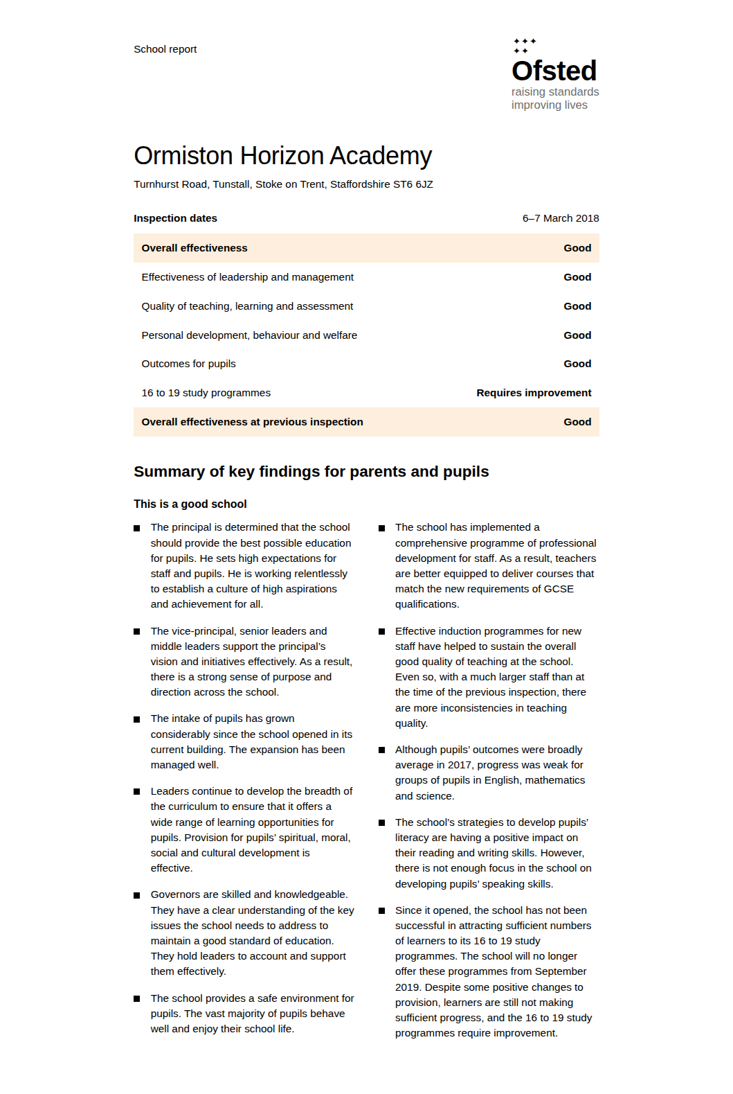School report
✦✦✦
✦✦
Ofsted
raising standards
improving lives
Ormiston Horizon Academy
Turnhurst Road, Tunstall, Stoke on Trent, Staffordshire ST6 6JZ
Inspection dates
6–7 March 2018
| Overall effectiveness | Good |
| Effectiveness of leadership and management | Good |
| Quality of teaching, learning and assessment | Good |
| Personal development, behaviour and welfare | Good |
| Outcomes for pupils | Good |
| 16 to 19 study programmes | Requires improvement |
| Overall effectiveness at previous inspection | Good |
Summary of key findings for parents and pupils
This is a good school
The principal is determined that the school should provide the best possible education for pupils. He sets high expectations for staff and pupils. He is working relentlessly to establish a culture of high aspirations and achievement for all.
The vice-principal, senior leaders and middle leaders support the principal’s vision and initiatives effectively. As a result, there is a strong sense of purpose and direction across the school.
The intake of pupils has grown considerably since the school opened in its current building. The expansion has been managed well.
Leaders continue to develop the breadth of the curriculum to ensure that it offers a wide range of learning opportunities for pupils. Provision for pupils’ spiritual, moral, social and cultural development is effective.
Governors are skilled and knowledgeable. They have a clear understanding of the key issues the school needs to address to maintain a good standard of education. They hold leaders to account and support them effectively.
The school provides a safe environment for pupils. The vast majority of pupils behave well and enjoy their school life.
The school has implemented a comprehensive programme of professional development for staff. As a result, teachers are better equipped to deliver courses that match the new requirements of GCSE qualifications.
Effective induction programmes for new staff have helped to sustain the overall good quality of teaching at the school. Even so, with a much larger staff than at the time of the previous inspection, there are more inconsistencies in teaching quality.
Although pupils’ outcomes were broadly average in 2017, progress was weak for groups of pupils in English, mathematics and science.
The school’s strategies to develop pupils’ literacy are having a positive impact on their reading and writing skills. However, there is not enough focus in the school on developing pupils’ speaking skills.
Since it opened, the school has not been successful in attracting sufficient numbers of learners to its 16 to 19 study programmes. The school will no longer offer these programmes from September 2019. Despite some positive changes to provision, learners are still not making sufficient progress, and the 16 to 19 study programmes require improvement.